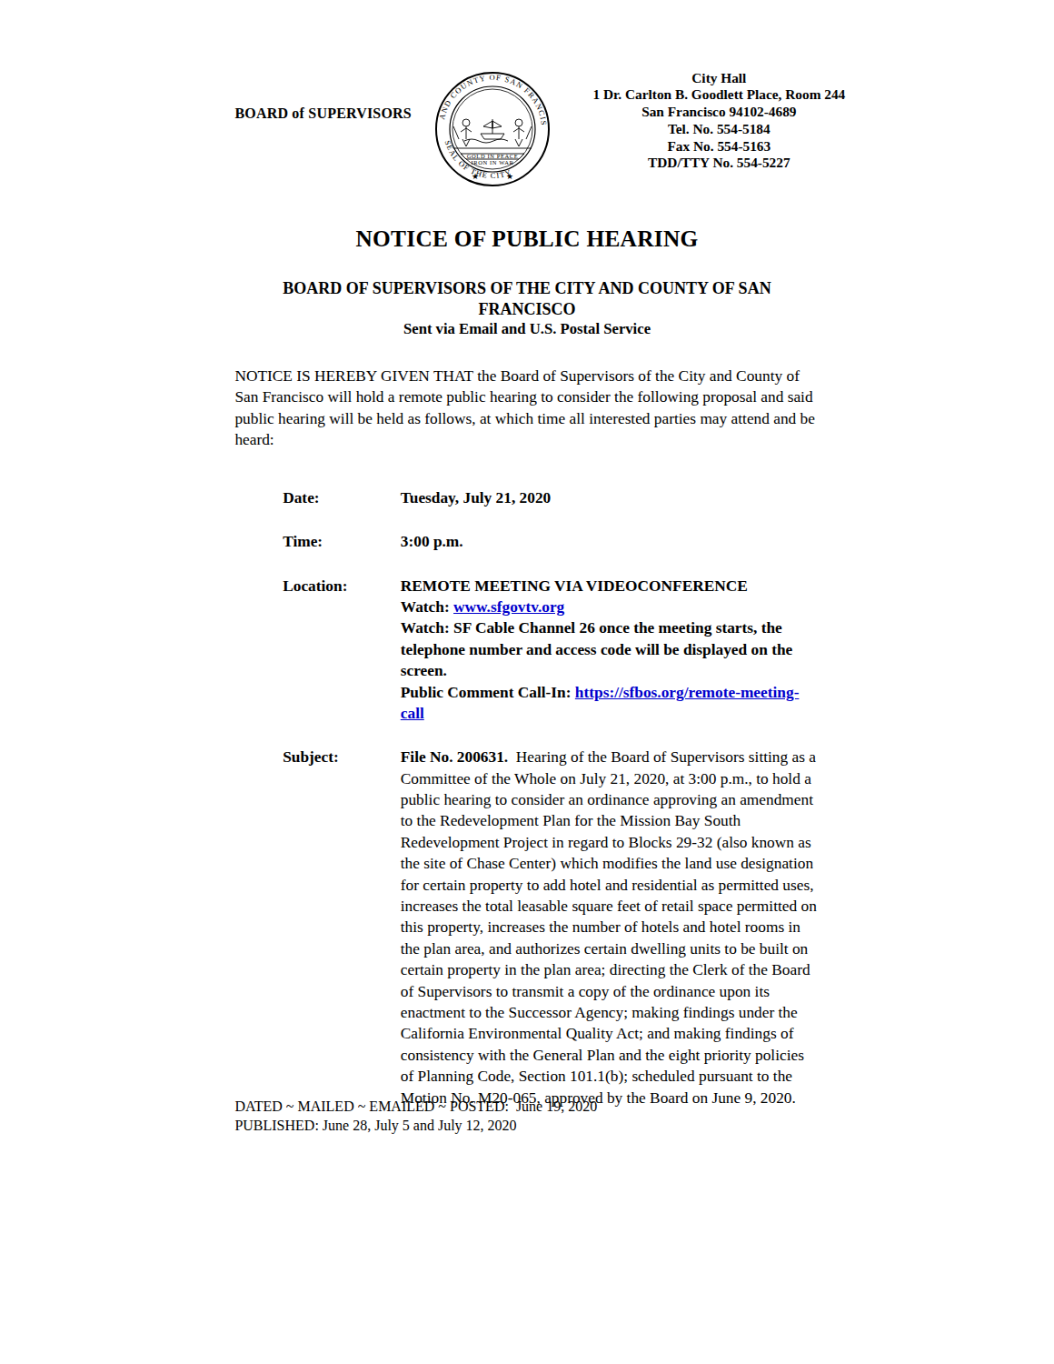BOARD of SUPERVISORS
AND COUNTY OF SAN FRANCISCO SEAL OF THE CITY GOLD IN PEACE IRON IN WAR ★ ★
City Hall
1 Dr. Carlton B. Goodlett Place, Room 244
San Francisco 94102-4689
Tel. No. 554-5184
Fax No. 554-5163
TDD/TTY No. 554-5227
NOTICE OF PUBLIC HEARING
BOARD OF SUPERVISORS OF THE CITY AND COUNTY OF SAN FRANCISCO
Sent via Email and U.S. Postal Service
NOTICE IS HEREBY GIVEN THAT the Board of Supervisors of the City and County of San Francisco will hold a remote public hearing to consider the following proposal and said public hearing will be held as follows, at which time all interested parties may attend and be heard:
| Date: | Tuesday, July 21, 2020 |
| Time: | 3:00 p.m. |
| Location: | REMOTE MEETING VIA VIDEOCONFERENCE Watch: www.sfgovtv.org Watch: SF Cable Channel 26 once the meeting starts, the telephone number and access code will be displayed on the screen. Public Comment Call-In: https://sfbos.org/remote-meeting-call |
| Subject: | File No. 200631. Hearing of the Board of Supervisors sitting as a Committee of the Whole on July 21, 2020, at 3:00 p.m., to hold a public hearing to consider an ordinance approving an amendment to the Redevelopment Plan for the Mission Bay South Redevelopment Project in regard to Blocks 29-32 (also known as the site of Chase Center) which modifies the land use designation for certain property to add hotel and residential as permitted uses, increases the total leasable square feet of retail space permitted on this property, increases the number of hotels and hotel rooms in the plan area, and authorizes certain dwelling units to be built on certain property in the plan area; directing the Clerk of the Board of Supervisors to transmit a copy of the ordinance upon its enactment to the Successor Agency; making findings under the California Environmental Quality Act; and making findings of consistency with the General Plan and the eight priority policies of Planning Code, Section 101.1(b); scheduled pursuant to the Motion No. M20-065, approved by the Board on June 9, 2020. |
DATED ~ MAILED ~ EMAILED ~ POSTED: June 19, 2020
PUBLISHED: June 28, July 5 and July 12, 2020